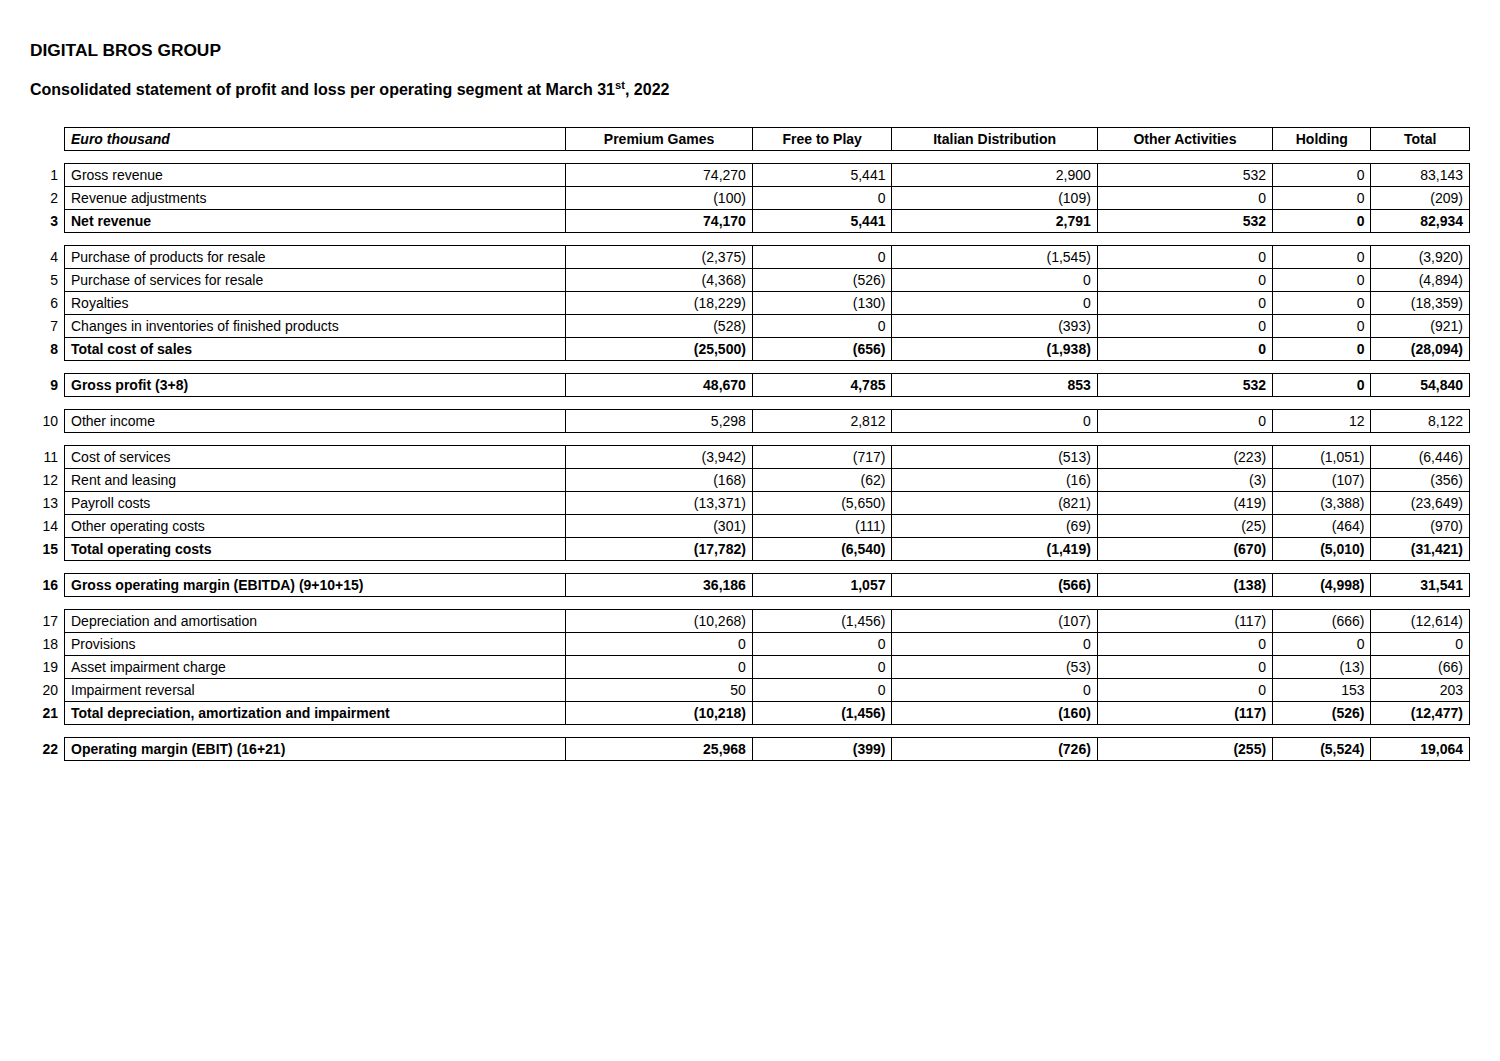DIGITAL BROS GROUP
Consolidated statement of profit and loss per operating segment at March 31st, 2022
| | Euro thousand | Premium Games | Free to Play | Italian Distribution | Other Activities | Holding | Total |
| --- | --- | --- | --- | --- | --- | --- | --- |
| 1 | Gross revenue | 74,270 | 5,441 | 2,900 | 532 | 0 | 83,143 |
| 2 | Revenue adjustments | (100) | 0 | (109) | 0 | 0 | (209) |
| 3 | Net revenue | 74,170 | 5,441 | 2,791 | 532 | 0 | 82,934 |
| 4 | Purchase of products for resale | (2,375) | 0 | (1,545) | 0 | 0 | (3,920) |
| 5 | Purchase of services for resale | (4,368) | (526) | 0 | 0 | 0 | (4,894) |
| 6 | Royalties | (18,229) | (130) | 0 | 0 | 0 | (18,359) |
| 7 | Changes in inventories of finished products | (528) | 0 | (393) | 0 | 0 | (921) |
| 8 | Total cost of sales | (25,500) | (656) | (1,938) | 0 | 0 | (28,094) |
| 9 | Gross profit (3+8) | 48,670 | 4,785 | 853 | 532 | 0 | 54,840 |
| 10 | Other income | 5,298 | 2,812 | 0 | 0 | 12 | 8,122 |
| 11 | Cost of services | (3,942) | (717) | (513) | (223) | (1,051) | (6,446) |
| 12 | Rent and leasing | (168) | (62) | (16) | (3) | (107) | (356) |
| 13 | Payroll costs | (13,371) | (5,650) | (821) | (419) | (3,388) | (23,649) |
| 14 | Other operating costs | (301) | (111) | (69) | (25) | (464) | (970) |
| 15 | Total operating costs | (17,782) | (6,540) | (1,419) | (670) | (5,010) | (31,421) |
| 16 | Gross operating margin (EBITDA) (9+10+15) | 36,186 | 1,057 | (566) | (138) | (4,998) | 31,541 |
| 17 | Depreciation and amortisation | (10,268) | (1,456) | (107) | (117) | (666) | (12,614) |
| 18 | Provisions | 0 | 0 | 0 | 0 | 0 | 0 |
| 19 | Asset impairment charge | 0 | 0 | (53) | 0 | (13) | (66) |
| 20 | Impairment reversal | 50 | 0 | 0 | 0 | 153 | 203 |
| 21 | Total depreciation, amortization and impairment | (10,218) | (1,456) | (160) | (117) | (526) | (12,477) |
| 22 | Operating margin (EBIT) (16+21) | 25,968 | (399) | (726) | (255) | (5,524) | 19,064 |